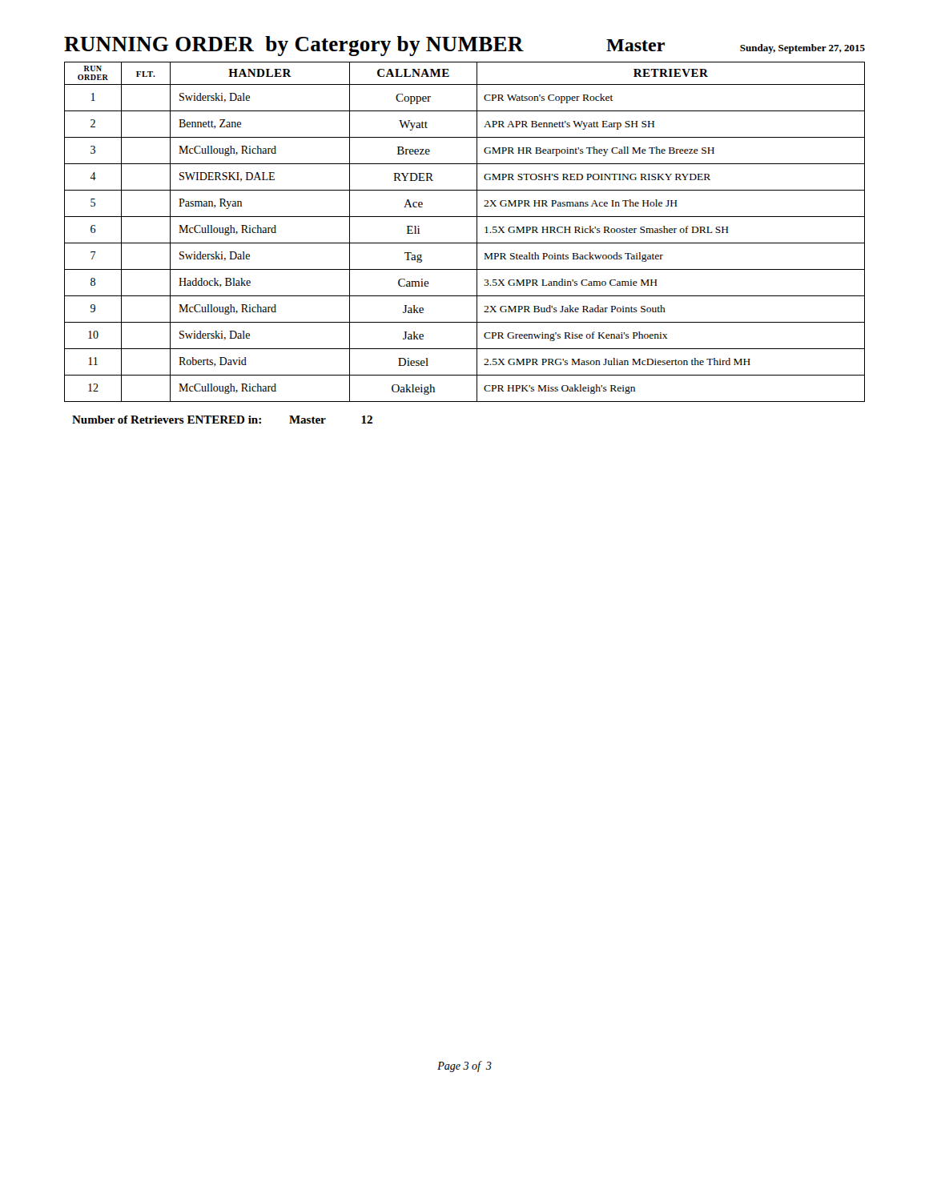RUNNING ORDER by Catergory by NUMBER
Master
Sunday, September 27, 2015
| RUN ORDER | FLT. | HANDLER | CALLNAME | RETRIEVER |
| --- | --- | --- | --- | --- |
| 1 | | Swiderski, Dale | Copper | CPR Watson's Copper Rocket |
| 2 | | Bennett, Zane | Wyatt | APR APR Bennett's Wyatt Earp SH SH |
| 3 | | McCullough, Richard | Breeze | GMPR HR Bearpoint's They Call Me The Breeze SH |
| 4 | | SWIDERSKI, DALE | RYDER | GMPR STOSH'S RED POINTING RISKY RYDER |
| 5 | | Pasman, Ryan | Ace | 2X GMPR HR Pasmans Ace In The Hole JH |
| 6 | | McCullough, Richard | Eli | 1.5X GMPR HRCH Rick's Rooster Smasher of DRL SH |
| 7 | | Swiderski, Dale | Tag | MPR Stealth Points Backwoods Tailgater |
| 8 | | Haddock, Blake | Camie | 3.5X GMPR Landin's Camo Camie MH |
| 9 | | McCullough, Richard | Jake | 2X GMPR Bud's Jake Radar Points South |
| 10 | | Swiderski, Dale | Jake | CPR Greenwing's Rise of Kenai's Phoenix |
| 11 | | Roberts, David | Diesel | 2.5X GMPR PRG's Mason Julian McDieserton the Third MH |
| 12 | | McCullough, Richard | Oakleigh | CPR HPK's Miss Oakleigh's Reign |
Number of Retrievers ENTERED in: Master 12
Page 3 of 3